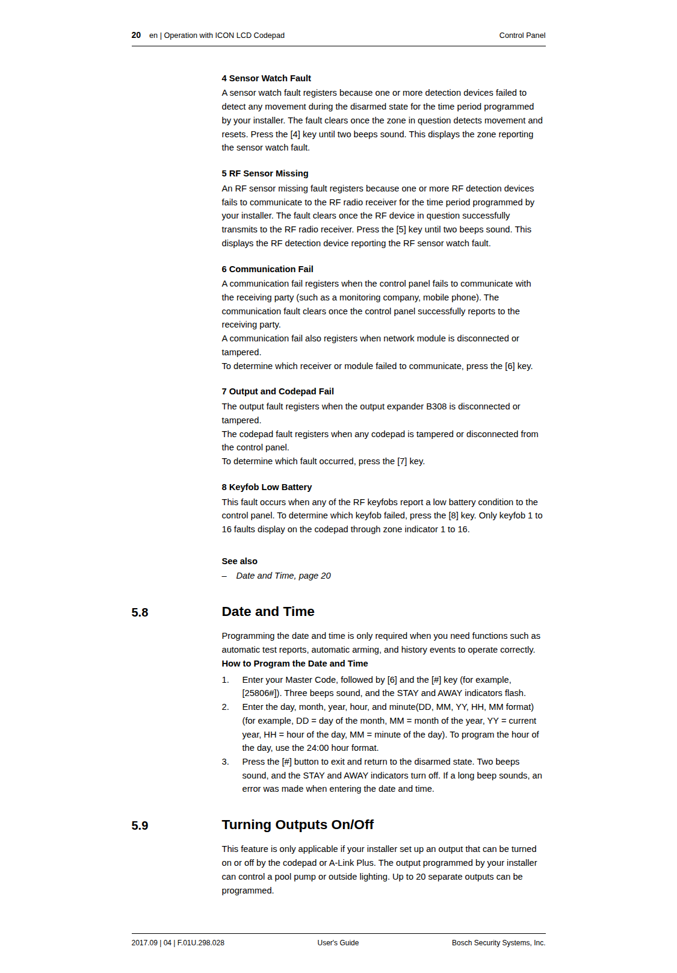20 en | Operation with ICON LCD Codepad
Control Panel
4 Sensor Watch Fault
A sensor watch fault registers because one or more detection devices failed to detect any movement during the disarmed state for the time period programmed by your installer. The fault clears once the zone in question detects movement and resets. Press the [4] key until two beeps sound. This displays the zone reporting the sensor watch fault.
5 RF Sensor Missing
An RF sensor missing fault registers because one or more RF detection devices fails to communicate to the RF radio receiver for the time period programmed by your installer. The fault clears once the RF device in question successfully transmits to the RF radio receiver. Press the [5] key until two beeps sound. This displays the RF detection device reporting the RF sensor watch fault.
6 Communication Fail
A communication fail registers when the control panel fails to communicate with the receiving party (such as a monitoring company, mobile phone). The communication fault clears once the control panel successfully reports to the receiving party.
A communication fail also registers when network module is disconnected or tampered.
To determine which receiver or module failed to communicate, press the [6] key.
7 Output and Codepad Fail
The output fault registers when the output expander B308 is disconnected or tampered.
The codepad fault registers when any codepad is tampered or disconnected from the control panel.
To determine which fault occurred, press the [7] key.
8 Keyfob Low Battery
This fault occurs when any of the RF keyfobs report a low battery condition to the control panel. To determine which keyfob failed, press the [8] key. Only keyfob 1 to 16 faults display on the codepad through zone indicator 1 to 16.
See also
– Date and Time, page 20
5.8
Date and Time
Programming the date and time is only required when you need functions such as automatic test reports, automatic arming, and history events to operate correctly.
How to Program the Date and Time
Enter your Master Code, followed by [6] and the [#] key (for example, [25806#]). Three beeps sound, and the STAY and AWAY indicators flash.
Enter the day, month, year, hour, and minute(DD, MM, YY, HH, MM format) (for example, DD = day of the month, MM = month of the year, YY = current year, HH = hour of the day, MM = minute of the day). To program the hour of the day, use the 24:00 hour format.
Press the [#] button to exit and return to the disarmed state. Two beeps sound, and the STAY and AWAY indicators turn off. If a long beep sounds, an error was made when entering the date and time.
5.9
Turning Outputs On/Off
This feature is only applicable if your installer set up an output that can be turned on or off by the codepad or A-Link Plus. The output programmed by your installer can control a pool pump or outside lighting. Up to 20 separate outputs can be programmed.
2017.09 | 04 | F.01U.298.028
User's Guide
Bosch Security Systems, Inc.